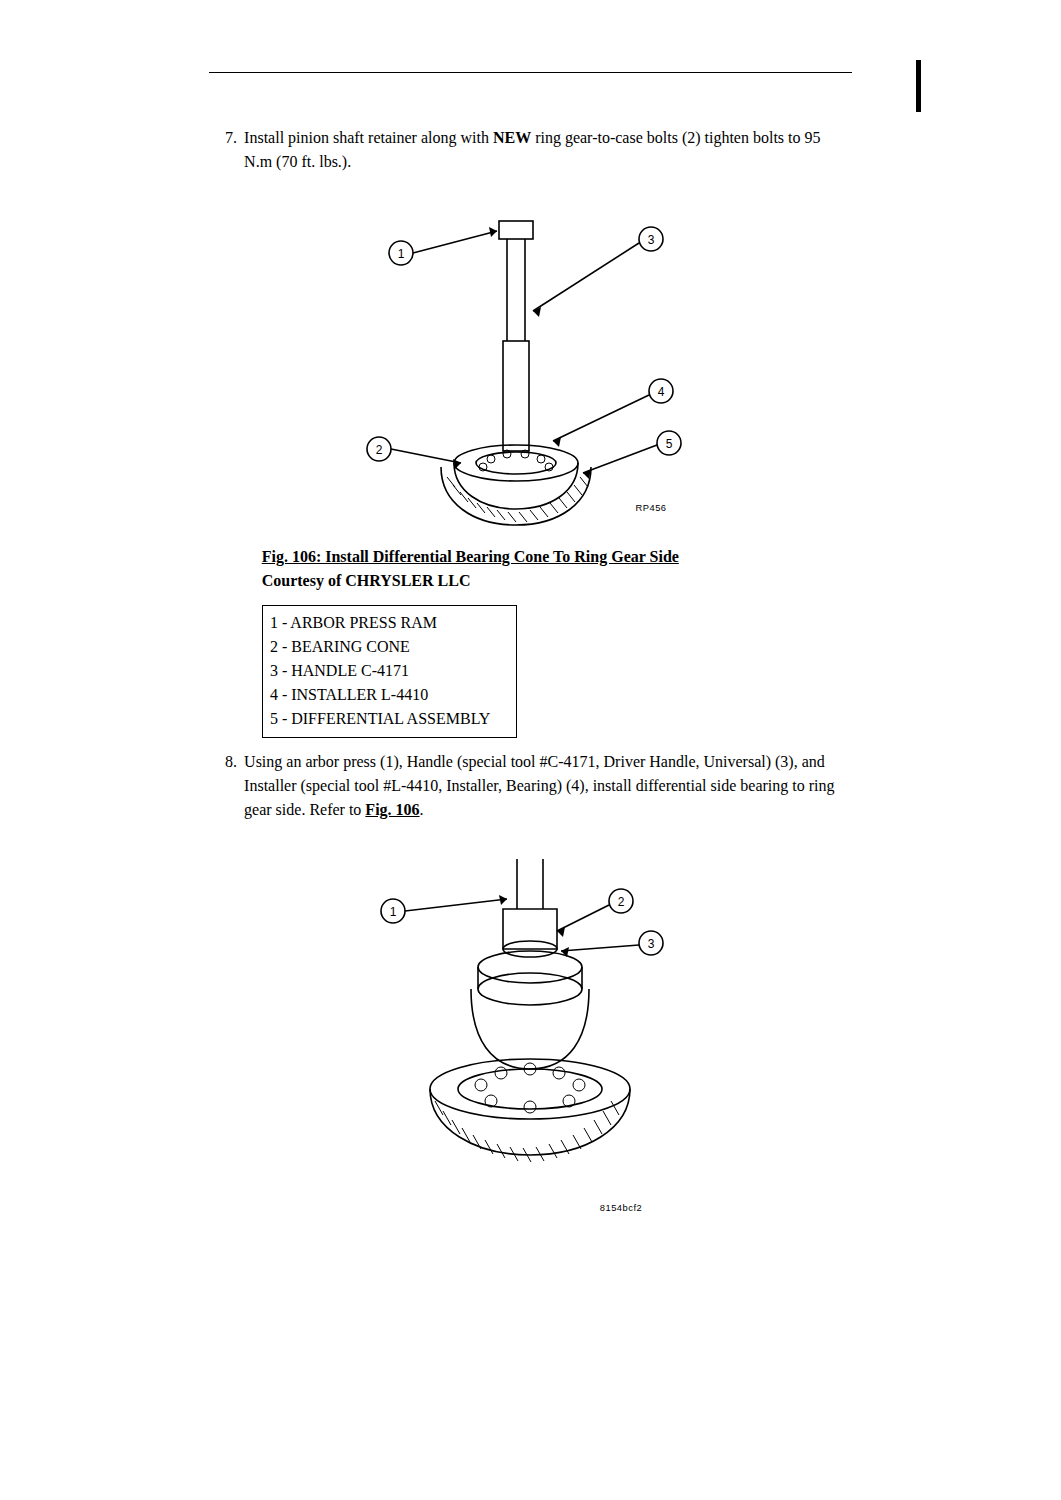7. Install pinion shaft retainer along with NEW ring gear-to-case bolts (2) tighten bolts to 95 N.m (70 ft. lbs.).
1 3 2 4 5 RP456
Fig. 106: Install Differential Bearing Cone To Ring Gear Side
Courtesy of CHRYSLER LLC
1 - ARBOR PRESS RAM
2 - BEARING CONE
3 - HANDLE C-4171
4 - INSTALLER L-4410
5 - DIFFERENTIAL ASSEMBLY
8. Using an arbor press (1), Handle (special tool #C-4171, Driver Handle, Universal) (3), and Installer (special tool #L-4410, Installer, Bearing) (4), install differential side bearing to ring gear side. Refer to Fig. 106.
1 2 3 8154bcf2